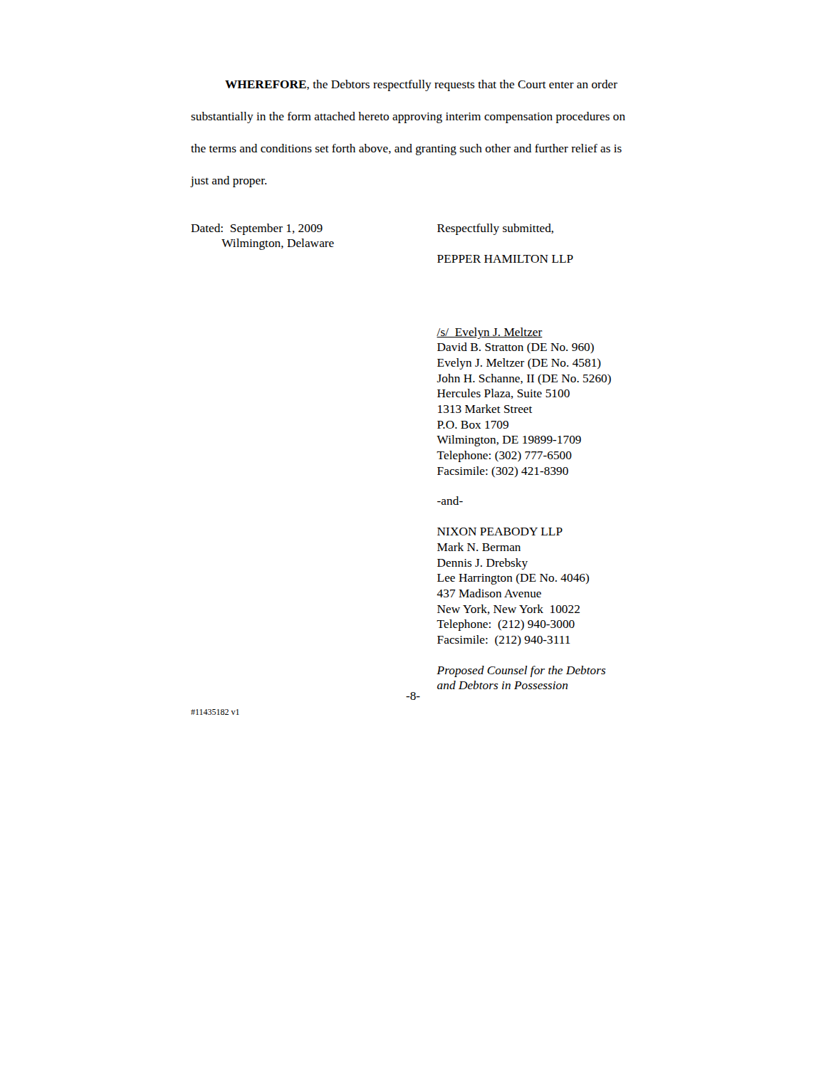WHEREFORE, the Debtors respectfully requests that the Court enter an order substantially in the form attached hereto approving interim compensation procedures on the terms and conditions set forth above, and granting such other and further relief as is just and proper.
| Dated: September 1, 2009 Wilmington, Delaware | Respectfully submitted, PEPPER HAMILTON LLP /s/ Evelyn J. Meltzer David B. Stratton (DE No. 960) Evelyn J. Meltzer (DE No. 4581) John H. Schanne, II (DE No. 5260) Hercules Plaza, Suite 5100 1313 Market Street P.O. Box 1709 Wilmington, DE 19899-1709 Telephone: (302) 777-6500 Facsimile: (302) 421-8390 -and- NIXON PEABODY LLP Mark N. Berman Dennis J. Drebsky Lee Harrington (DE No. 4046) 437 Madison Avenue New York, New York 10022 Telephone: (212) 940-3000 Facsimile: (212) 940-3111 Proposed Counsel for the Debtors and Debtors in Possession |
-8-
#11435182 v1